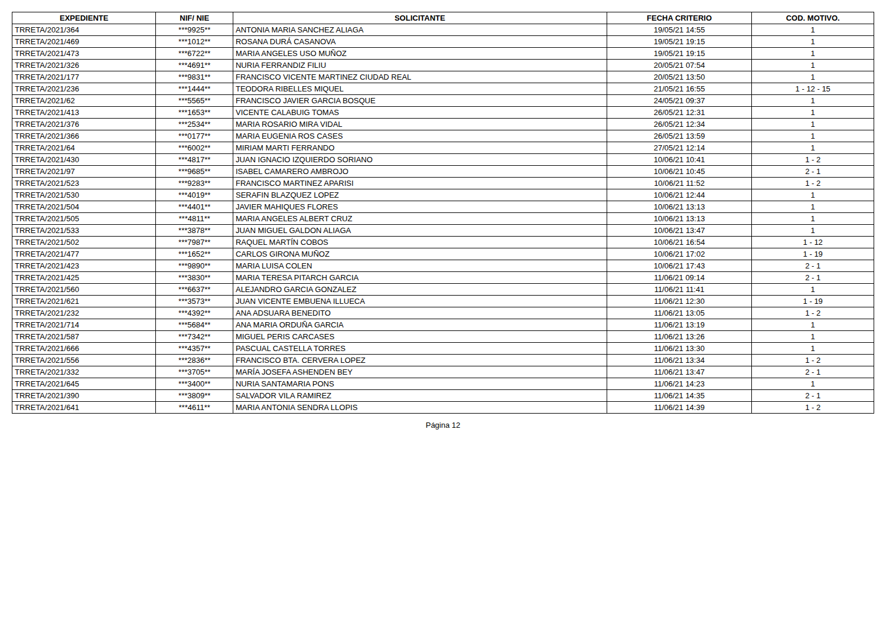Página 12
| EXPEDIENTE | NIF/ NIE | SOLICITANTE | FECHA CRITERIO | COD. MOTIVO. |
| --- | --- | --- | --- | --- |
| TRRETA/2021/364 | ***9925** | ANTONIA MARIA SANCHEZ ALIAGA | 19/05/21 14:55 | 1 |
| TRRETA/2021/469 | ***1012** | ROSANA DURÁ CASANOVA | 19/05/21 19:15 | 1 |
| TRRETA/2021/473 | ***6722** | MARIA ANGELES USO MUÑOZ | 19/05/21 19:15 | 1 |
| TRRETA/2021/326 | ***4691** | NURIA FERRANDIZ FILIU | 20/05/21 07:54 | 1 |
| TRRETA/2021/177 | ***9831** | FRANCISCO VICENTE MARTINEZ CIUDAD REAL | 20/05/21 13:50 | 1 |
| TRRETA/2021/236 | ***1444** | TEODORA RIBELLES MIQUEL | 21/05/21 16:55 | 1 - 12 - 15 |
| TRRETA/2021/62 | ***5565** | FRANCISCO JAVIER GARCIA BOSQUE | 24/05/21 09:37 | 1 |
| TRRETA/2021/413 | ***1653** | VICENTE CALABUIG TOMAS | 26/05/21 12:31 | 1 |
| TRRETA/2021/376 | ***2534** | MARIA ROSARIO MIRA VIDAL | 26/05/21 12:34 | 1 |
| TRRETA/2021/366 | ***0177** | MARIA EUGENIA ROS CASES | 26/05/21 13:59 | 1 |
| TRRETA/2021/64 | ***6002** | MIRIAM MARTI FERRANDO | 27/05/21 12:14 | 1 |
| TRRETA/2021/430 | ***4817** | JUAN IGNACIO IZQUIERDO SORIANO | 10/06/21 10:41 | 1 - 2 |
| TRRETA/2021/97 | ***9685** | ISABEL CAMARERO AMBROJO | 10/06/21 10:45 | 2 - 1 |
| TRRETA/2021/523 | ***9283** | FRANCISCO MARTINEZ APARISI | 10/06/21 11:52 | 1 - 2 |
| TRRETA/2021/530 | ***4019** | SERAFIN BLAZQUEZ LOPEZ | 10/06/21 12:44 | 1 |
| TRRETA/2021/504 | ***4401** | JAVIER MAHIQUES FLORES | 10/06/21 13:13 | 1 |
| TRRETA/2021/505 | ***4811** | MARIA ANGELES ALBERT CRUZ | 10/06/21 13:13 | 1 |
| TRRETA/2021/533 | ***3878** | JUAN MIGUEL GALDON ALIAGA | 10/06/21 13:47 | 1 |
| TRRETA/2021/502 | ***7987** | RAQUEL MARTÍN COBOS | 10/06/21 16:54 | 1 - 12 |
| TRRETA/2021/477 | ***1652** | CARLOS GIRONA MUÑOZ | 10/06/21 17:02 | 1 - 19 |
| TRRETA/2021/423 | ***9890** | MARIA LUISA COLEN | 10/06/21 17:43 | 2 - 1 |
| TRRETA/2021/425 | ***3830** | MARIA TERESA PITARCH GARCIA | 11/06/21 09:14 | 2 - 1 |
| TRRETA/2021/560 | ***6637** | ALEJANDRO GARCIA GONZALEZ | 11/06/21 11:41 | 1 |
| TRRETA/2021/621 | ***3573** | JUAN VICENTE EMBUENA ILLUECA | 11/06/21 12:30 | 1 - 19 |
| TRRETA/2021/232 | ***4392** | ANA ADSUARA BENEDITO | 11/06/21 13:05 | 1 - 2 |
| TRRETA/2021/714 | ***5684** | ANA MARIA ORDUÑA GARCIA | 11/06/21 13:19 | 1 |
| TRRETA/2021/587 | ***7342** | MIGUEL PERIS CARCASES | 11/06/21 13:26 | 1 |
| TRRETA/2021/666 | ***4357** | PASCUAL CASTELLA TORRES | 11/06/21 13:30 | 1 |
| TRRETA/2021/556 | ***2836** | FRANCISCO BTA. CERVERA LOPEZ | 11/06/21 13:34 | 1 - 2 |
| TRRETA/2021/332 | ***3705** | MARÍA JOSEFA ASHENDEN BEY | 11/06/21 13:47 | 2 - 1 |
| TRRETA/2021/645 | ***3400** | NURIA SANTAMARIA PONS | 11/06/21 14:23 | 1 |
| TRRETA/2021/390 | ***3809** | SALVADOR VILA RAMIREZ | 11/06/21 14:35 | 2 - 1 |
| TRRETA/2021/641 | ***4611** | MARIA ANTONIA SENDRA LLOPIS | 11/06/21 14:39 | 1 - 2 |